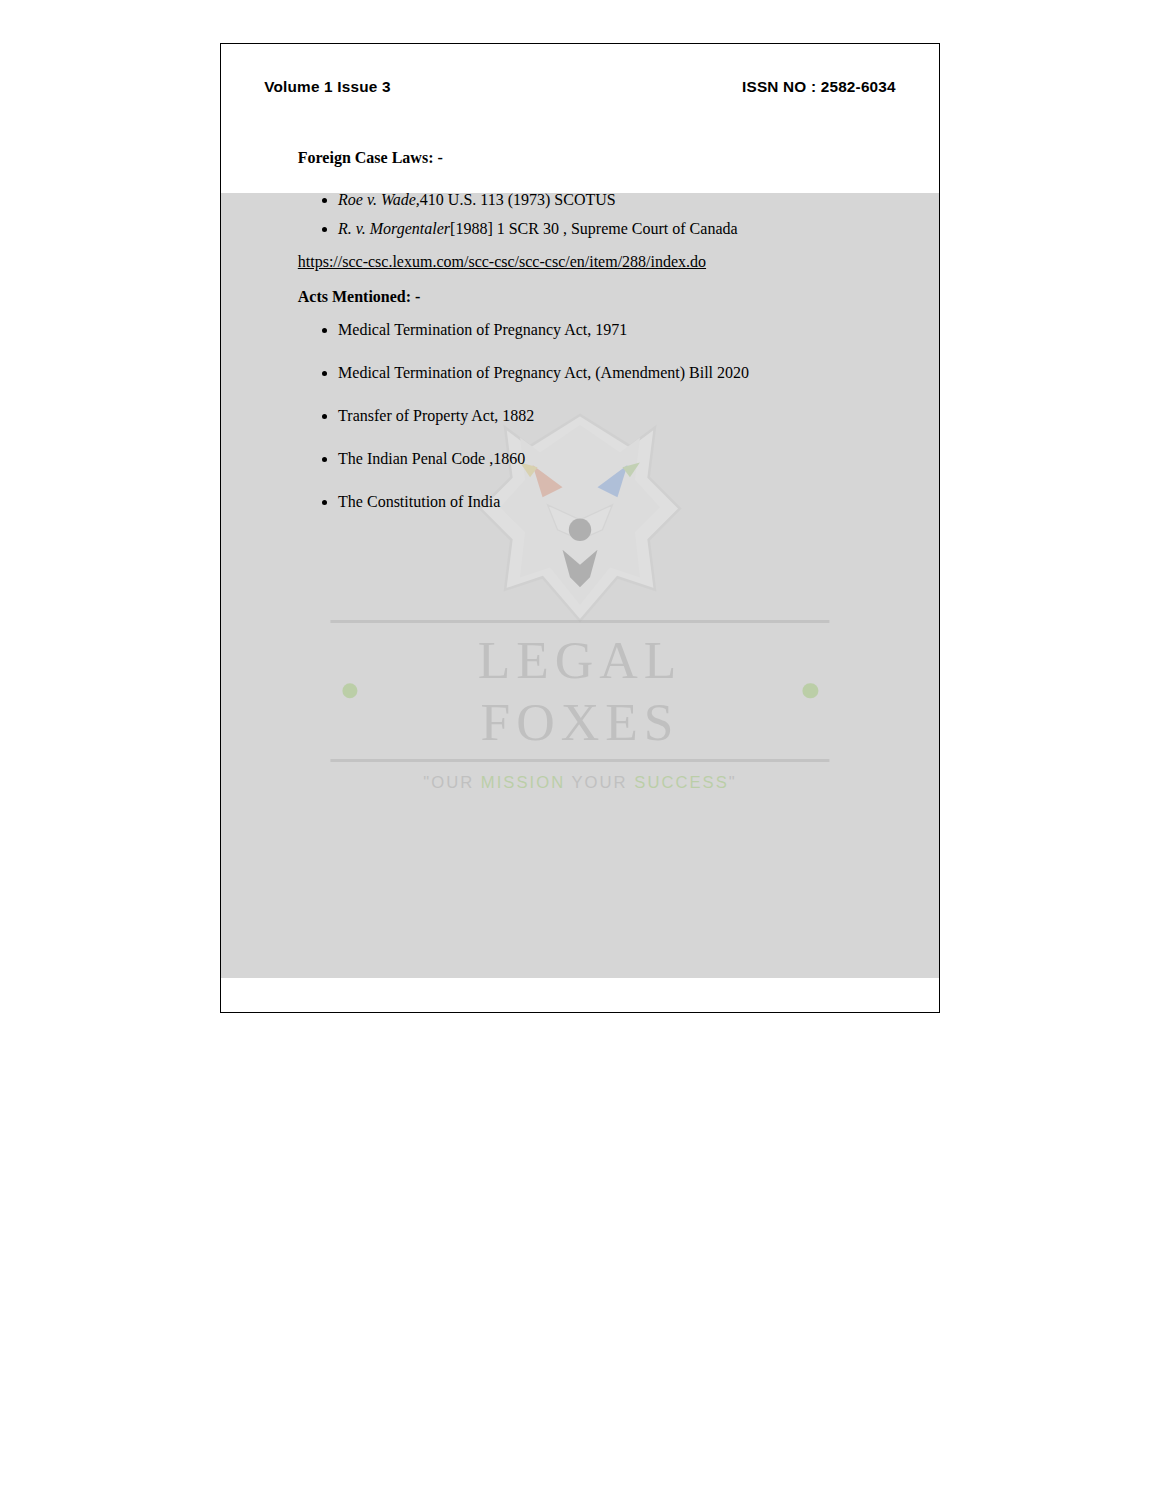Volume 1 Issue 3 ISSN NO : 2582-6034
LEGAL FOXES
"OUR MISSION YOUR SUCCESS"
Foreign Case Laws: -
Roe v. Wade, 410 U.S. 113 (1973) SCOTUS
R. v. Morgentaler[1988] 1 SCR 30 , Supreme Court of Canada
https://scc-csc.lexum.com/scc-csc/scc-csc/en/item/288/index.do
Acts Mentioned: -
Medical Termination of Pregnancy Act, 1971
Medical Termination of Pregnancy Act, (Amendment) Bill 2020
Transfer of Property Act, 1882
The Indian Penal Code ,1860
The Constitution of India